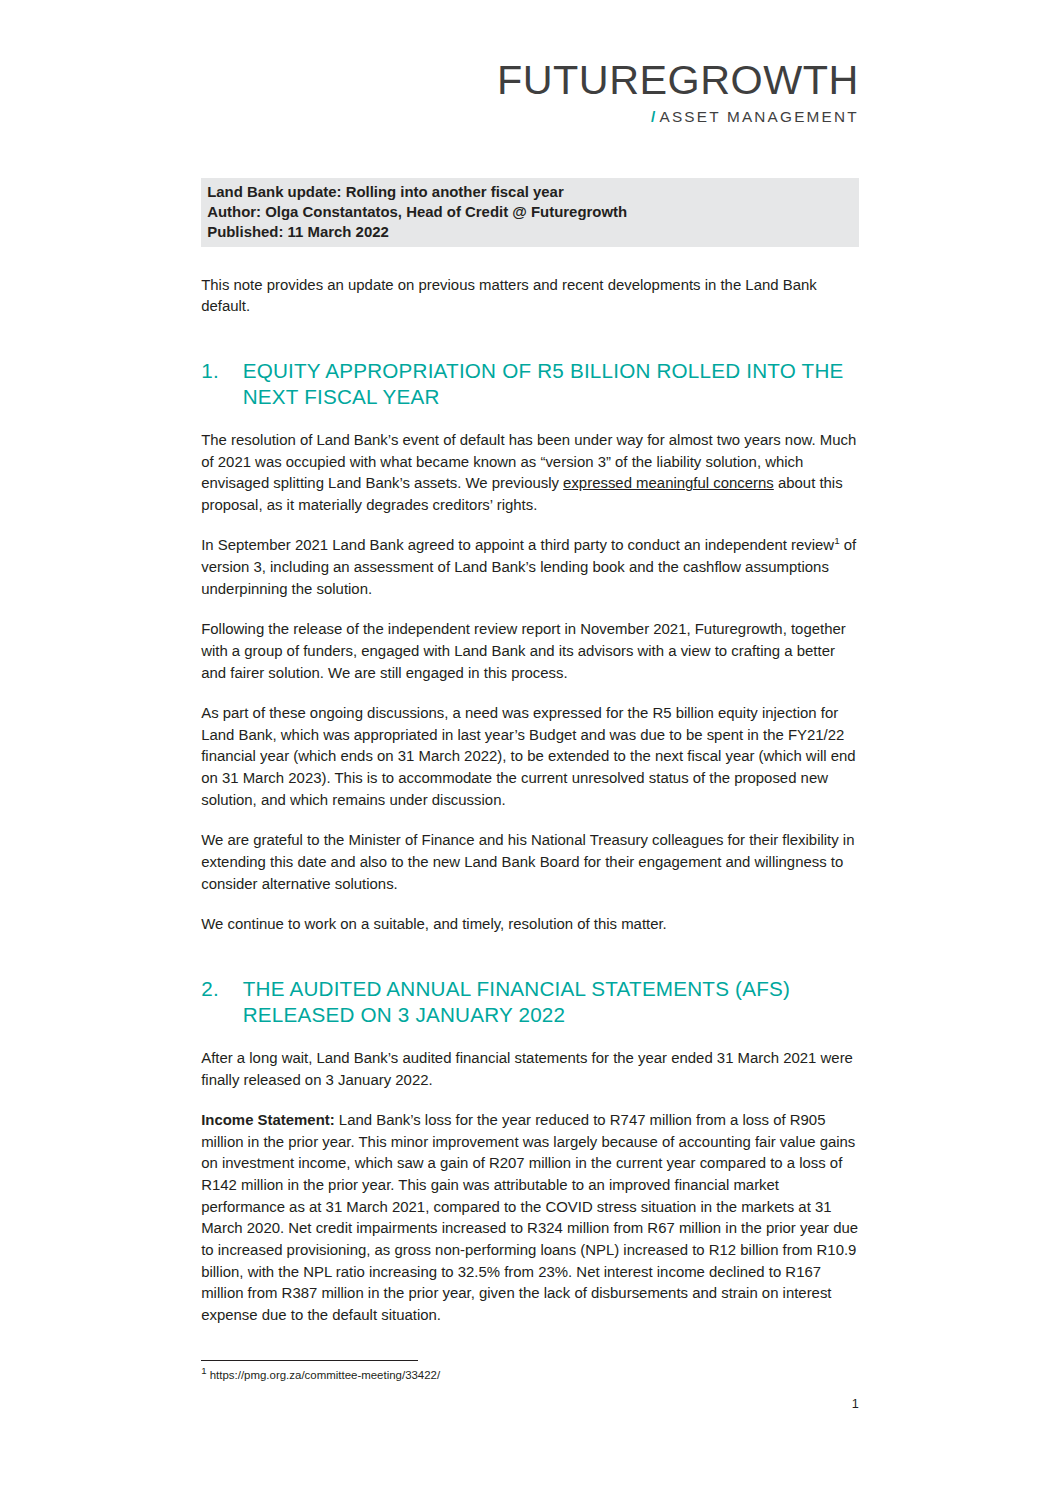FUTUREGROWTH
/ASSET MANAGEMENT
Land Bank update: Rolling into another fiscal year
Author: Olga Constantatos, Head of Credit @ Futuregrowth
Published: 11 March 2022
This note provides an update on previous matters and recent developments in the Land Bank default.
1. EQUITY APPROPRIATION OF R5 BILLION ROLLED INTO THE NEXT FISCAL YEAR
The resolution of Land Bank’s event of default has been under way for almost two years now. Much of 2021 was occupied with what became known as “version 3” of the liability solution, which envisaged splitting Land Bank’s assets. We previously expressed meaningful concerns about this proposal, as it materially degrades creditors’ rights.
In September 2021 Land Bank agreed to appoint a third party to conduct an independent review1 of version 3, including an assessment of Land Bank’s lending book and the cashflow assumptions underpinning the solution.
Following the release of the independent review report in November 2021, Futuregrowth, together with a group of funders, engaged with Land Bank and its advisors with a view to crafting a better and fairer solution. We are still engaged in this process.
As part of these ongoing discussions, a need was expressed for the R5 billion equity injection for Land Bank, which was appropriated in last year’s Budget and was due to be spent in the FY21/22 financial year (which ends on 31 March 2022), to be extended to the next fiscal year (which will end on 31 March 2023). This is to accommodate the current unresolved status of the proposed new solution, and which remains under discussion.
We are grateful to the Minister of Finance and his National Treasury colleagues for their flexibility in extending this date and also to the new Land Bank Board for their engagement and willingness to consider alternative solutions.
We continue to work on a suitable, and timely, resolution of this matter.
2. THE AUDITED ANNUAL FINANCIAL STATEMENTS (AFS) RELEASED ON 3 JANUARY 2022
After a long wait, Land Bank’s audited financial statements for the year ended 31 March 2021 were finally released on 3 January 2022.
Income Statement: Land Bank’s loss for the year reduced to R747 million from a loss of R905 million in the prior year. This minor improvement was largely because of accounting fair value gains on investment income, which saw a gain of R207 million in the current year compared to a loss of R142 million in the prior year. This gain was attributable to an improved financial market performance as at 31 March 2021, compared to the COVID stress situation in the markets at 31 March 2020. Net credit impairments increased to R324 million from R67 million in the prior year due to increased provisioning, as gross non-performing loans (NPL) increased to R12 billion from R10.9 billion, with the NPL ratio increasing to 32.5% from 23%. Net interest income declined to R167 million from R387 million in the prior year, given the lack of disbursements and strain on interest expense due to the default situation.
1 https://pmg.org.za/committee-meeting/33422/
1